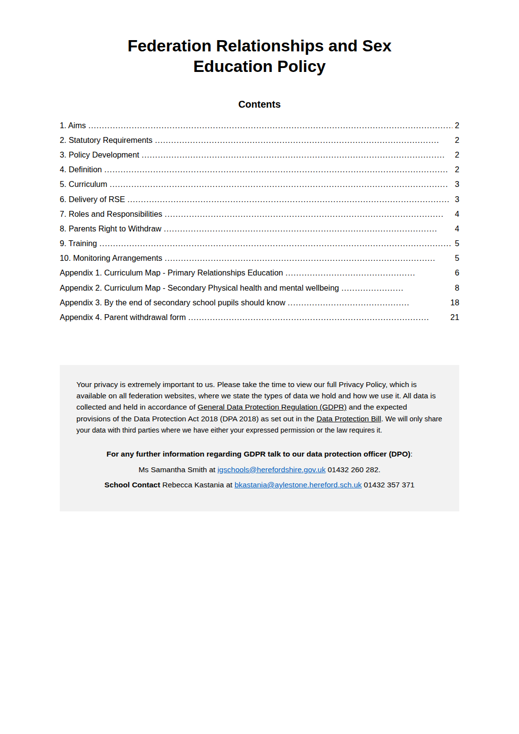Federation Relationships and Sex
Education Policy
Contents
1. Aims.......................................................................................................................................... 2
2. Statutory Requirements......................................................................................................... 2
3. Policy Development................................................................................................................ 2
4. Definition............................................................................................................................... 2
5. Curriculum............................................................................................................................. 3
6. Delivery of RSE....................................................................................................................... 3
7. Roles and Responsibilities....................................................................................................... 4
8. Parents Right to Withdraw..................................................................................................... 4
9. Training.................................................................................................................................. 5
10. Monitoring Arrangements.................................................................................................... 5
Appendix 1. Curriculum Map - Primary Relationships Education................................................ 6
Appendix 2. Curriculum Map - Secondary Physical health and mental wellbeing....................... 8
Appendix 3. By the end of secondary school pupils should know............................................. 18
Appendix 4. Parent withdrawal form......................................................................................... 21
Your privacy is extremely important to us. Please take the time to view our full Privacy Policy, which is available on all federation websites, where we state the types of data we hold and how we use it. All data is collected and held in accordance of General Data Protection Regulation (GDPR) and the expected provisions of the Data Protection Act 2018 (DPA 2018) as set out in the Data Protection Bill. We will only share your data with third parties where we have either your expressed permission or the law requires it.
For any further information regarding GDPR talk to our data protection officer (DPO):
Ms Samantha Smith at igschools@herefordshire.gov.uk 01432 260 282.
School Contact Rebecca Kastania at bkastania@aylestone.hereford.sch.uk 01432 357 371